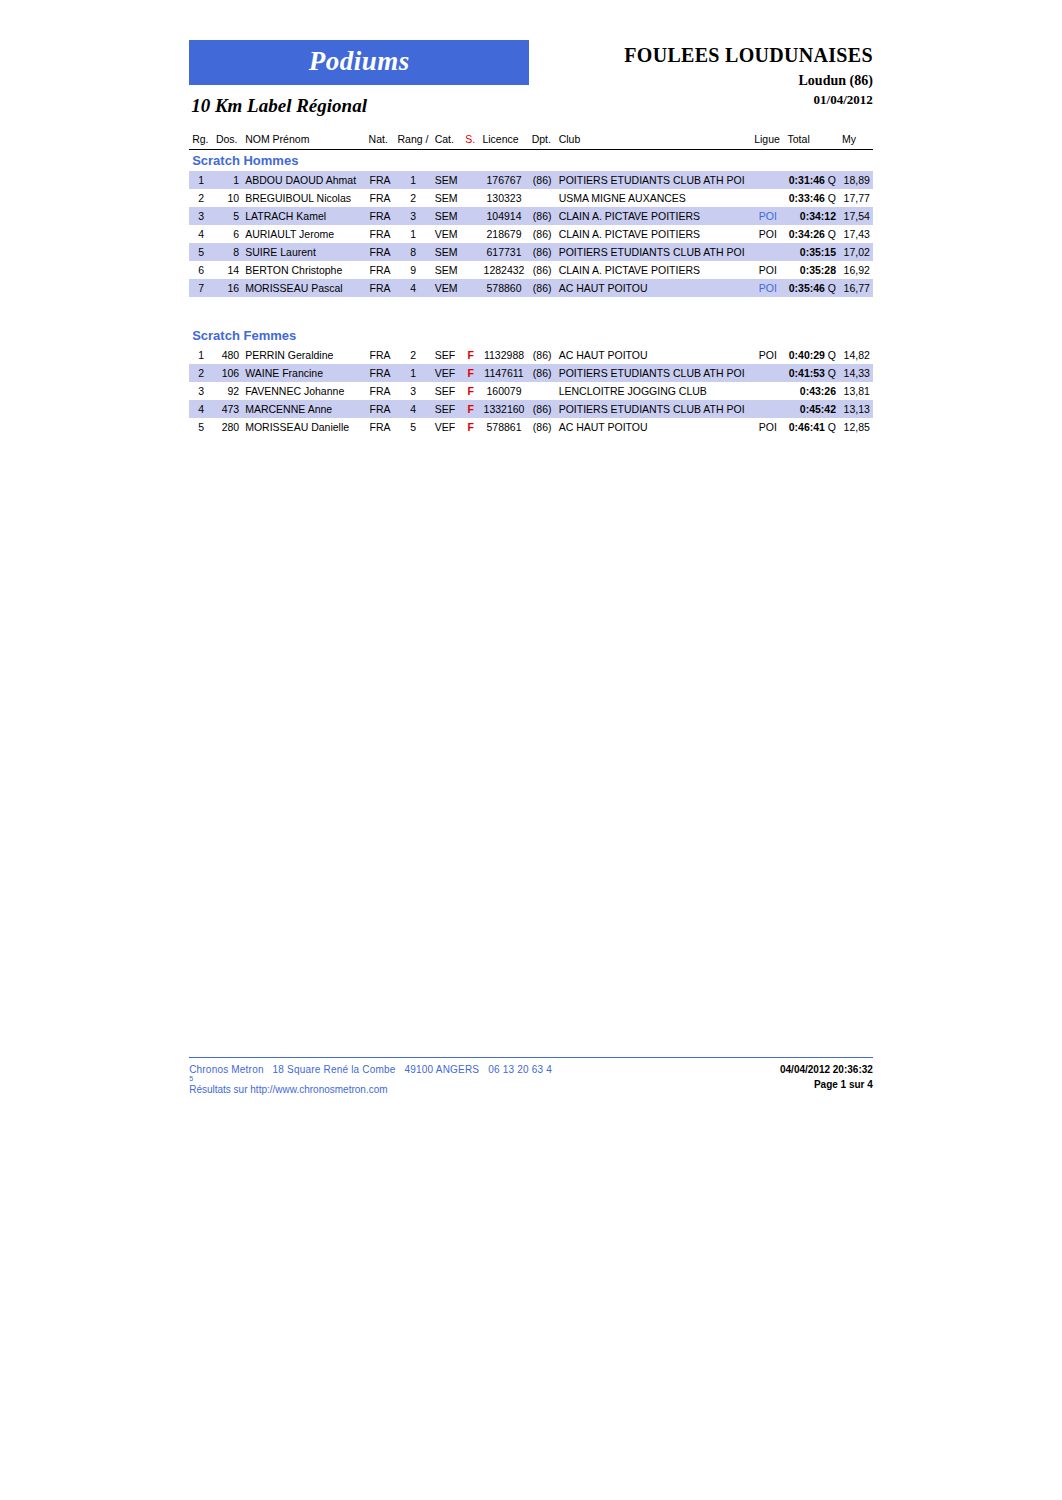Podiums
10 Km Label Régional
FOULEES LOUDUNAISES
Loudun (86)
01/04/2012
| Rg. | Dos. | NOM Prénom | Nat. | Rang / | Cat. | S. | Licence | Dpt. | Club | Ligue | Total | My |
| --- | --- | --- | --- | --- | --- | --- | --- | --- | --- | --- | --- | --- |
| Scratch Hommes |
| 1 | 1 | ABDOU DAOUD Ahmat | FRA | 1 | SEM | | 176767 | (86) | POITIERS ETUDIANTS CLUB ATH POI | | 0:31:46 Q | 18,89 |
| 2 | 10 | BREGUIBOUL Nicolas | FRA | 2 | SEM | | 130323 | | USMA MIGNE AUXANCES | | 0:33:46 Q | 17,77 |
| 3 | 5 | LATRACH Kamel | FRA | 3 | SEM | | 104914 | (86) | CLAIN A. PICTAVE POITIERS | POI | 0:34:12 | 17,54 |
| 4 | 6 | AURIAULT Jerome | FRA | 1 | VEM | | 218679 | (86) | CLAIN A. PICTAVE POITIERS | POI | 0:34:26 Q | 17,43 |
| 5 | 8 | SUIRE Laurent | FRA | 8 | SEM | | 617731 | (86) | POITIERS ETUDIANTS CLUB ATH POI | | 0:35:15 | 17,02 |
| 6 | 14 | BERTON Christophe | FRA | 9 | SEM | | 1282432 | (86) | CLAIN A. PICTAVE POITIERS | POI | 0:35:28 | 16,92 |
| 7 | 16 | MORISSEAU Pascal | FRA | 4 | VEM | | 578860 | (86) | AC HAUT POITOU | POI | 0:35:46 Q | 16,77 |
| Scratch Femmes |
| 1 | 480 | PERRIN Geraldine | FRA | 2 | SEF | F | 1132988 | (86) | AC HAUT POITOU | POI | 0:40:29 Q | 14,82 |
| 2 | 106 | WAINE Francine | FRA | 1 | VEF | F | 1147611 | (86) | POITIERS ETUDIANTS CLUB ATH POI | | 0:41:53 Q | 14,33 |
| 3 | 92 | FAVENNEC Johanne | FRA | 3 | SEF | F | 160079 | | LENCLOITRE JOGGING CLUB | | 0:43:26 | 13,81 |
| 4 | 473 | MARCENNE Anne | FRA | 4 | SEF | F | 1332160 | (86) | POITIERS ETUDIANTS CLUB ATH POI | | 0:45:42 | 13,13 |
| 5 | 280 | MORISSEAU Danielle | FRA | 5 | VEF | F | 578861 | (86) | AC HAUT POITOU | POI | 0:46:41 Q | 12,85 |
Chronos Metron 18 Square René la Combe 49100 ANGERS 06 13 20 63 4
5
Résultats sur http://www.chronosmetron.com
04/04/2012 20:36:32
Page 1 sur 4